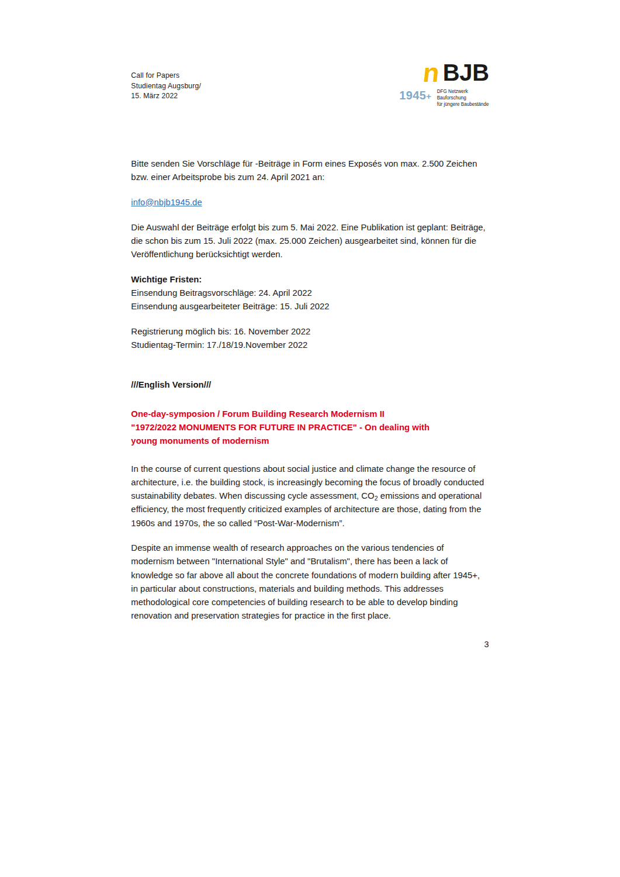Call for Papers
Studientag Augsburg/
15. März 2022
nBJB
1945+ DFG Netzwerk
Bauforschung
für jüngere Baubestände
Bitte senden Sie Vorschläge für -Beiträge in Form eines Exposés von max. 2.500 Zeichen bzw. einer Arbeitsprobe bis zum 24. April 2021 an:
info@nbjb1945.de
Die Auswahl der Beiträge erfolgt bis zum 5. Mai 2022. Eine Publikation ist geplant: Beiträge, die schon bis zum 15. Juli 2022 (max. 25.000 Zeichen) ausgearbeitet sind, können für die Veröffentlichung berücksichtigt werden.
Wichtige Fristen:
Einsendung Beitragsvorschläge: 24. April 2022
Einsendung ausgearbeiteter Beiträge: 15. Juli 2022
Registrierung möglich bis: 16. November 2022
Studientag-Termin: 17./18/19.November 2022
///English Version///
One-day-symposion / Forum Building Research Modernism II "1972/2022 MONUMENTS FOR FUTURE IN PRACTICE" - On dealing with young monuments of modernism
In the course of current questions about social justice and climate change the resource of architecture, i.e. the building stock, is increasingly becoming the focus of broadly conducted sustainability debates. When discussing cycle assessment, CO2 emissions and operational efficiency, the most frequently criticized examples of architecture are those, dating from the 1960s and 1970s, the so called “Post-War-Modernism”.
Despite an immense wealth of research approaches on the various tendencies of modernism between "International Style" and "Brutalism", there has been a lack of knowledge so far above all about the concrete foundations of modern building after 1945+, in particular about constructions, materials and building methods. This addresses methodological core competencies of building research to be able to develop binding renovation and preservation strategies for practice in the first place.
3